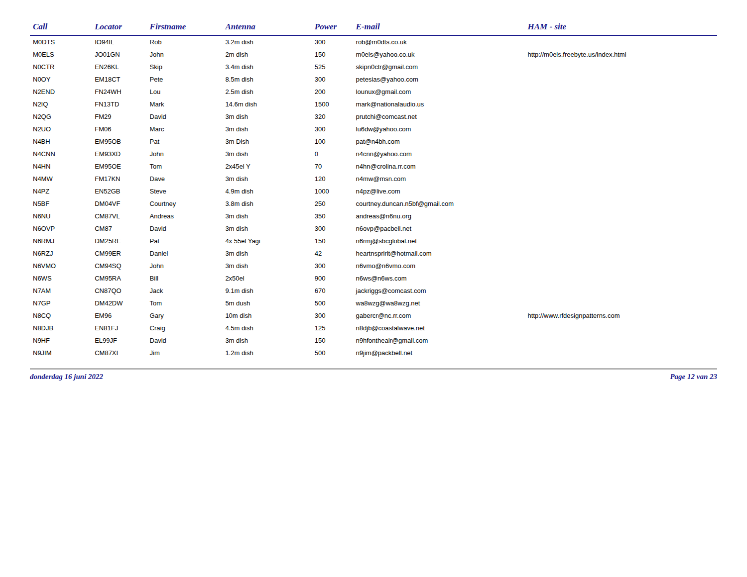| Call | Locator | Firstname | Antenna | Power | E-mail | HAM - site |
| --- | --- | --- | --- | --- | --- | --- |
| M0DTS | IO94IL | Rob | 3.2m dish | 300 | rob@m0dts.co.uk | |
| M0ELS | JO01GN | John | 2m dish | 150 | m0els@yahoo.co.uk | http://m0els.freebyte.us/index.html |
| N0CTR | EN26KL | Skip | 3.4m dish | 525 | skipn0ctr@gmail.com | |
| N0OY | EM18CT | Pete | 8.5m dish | 300 | petesias@yahoo.com | |
| N2END | FN24WH | Lou | 2.5m dish | 200 | lounux@gmail.com | |
| N2IQ | FN13TD | Mark | 14.6m dish | 1500 | mark@nationalaudio.us | |
| N2QG | FM29 | David | 3m dish | 320 | prutchi@comcast.net | |
| N2UO | FM06 | Marc | 3m dish | 300 | lu6dw@yahoo.com | |
| N4BH | EM95OB | Pat | 3m Dish | 100 | pat@n4bh.com | |
| N4CNN | EM93XD | John | 3m dish | 0 | n4cnn@yahoo.com | |
| N4HN | EM95OE | Tom | 2x45el Y | 70 | n4hn@crolina.rr.com | |
| N4MW | FM17KN | Dave | 3m dish | 120 | n4mw@msn.com | |
| N4PZ | EN52GB | Steve | 4.9m dish | 1000 | n4pz@live.com | |
| N5BF | DM04VF | Courtney | 3.8m dish | 250 | courtney.duncan.n5bf@gmail.com | |
| N6NU | CM87VL | Andreas | 3m dish | 350 | andreas@n6nu.org | |
| N6OVP | CM87 | David | 3m dish | 300 | n6ovp@pacbell.net | |
| N6RMJ | DM25RE | Pat | 4x 55el Yagi | 150 | n6rmj@sbcglobal.net | |
| N6RZJ | CM99ER | Daniel | 3m dish | 42 | heartnspririt@hotmail.com | |
| N6VMO | CM94SQ | John | 3m dish | 300 | n6vmo@n6vmo.com | |
| N6WS | CM95RA | Bill | 2x50el | 900 | n6ws@n6ws.com | |
| N7AM | CN87QO | Jack | 9.1m dish | 670 | jackriggs@comcast.com | |
| N7GP | DM42DW | Tom | 5m dush | 500 | wa8wzg@wa8wzg.net | |
| N8CQ | EM96 | Gary | 10m dish | 300 | gabercr@nc.rr.com | http://www.rfdesignpatterns.com |
| N8DJB | EN81FJ | Craig | 4.5m dish | 125 | n8djb@coastalwave.net | |
| N9HF | EL99JF | David | 3m dish | 150 | n9hfontheair@gmail.com | |
| N9JIM | CM87XI | Jim | 1.2m dish | 500 | n9jim@packbell.net | |
donderdag 16 juni 2022 Page 12 van 23